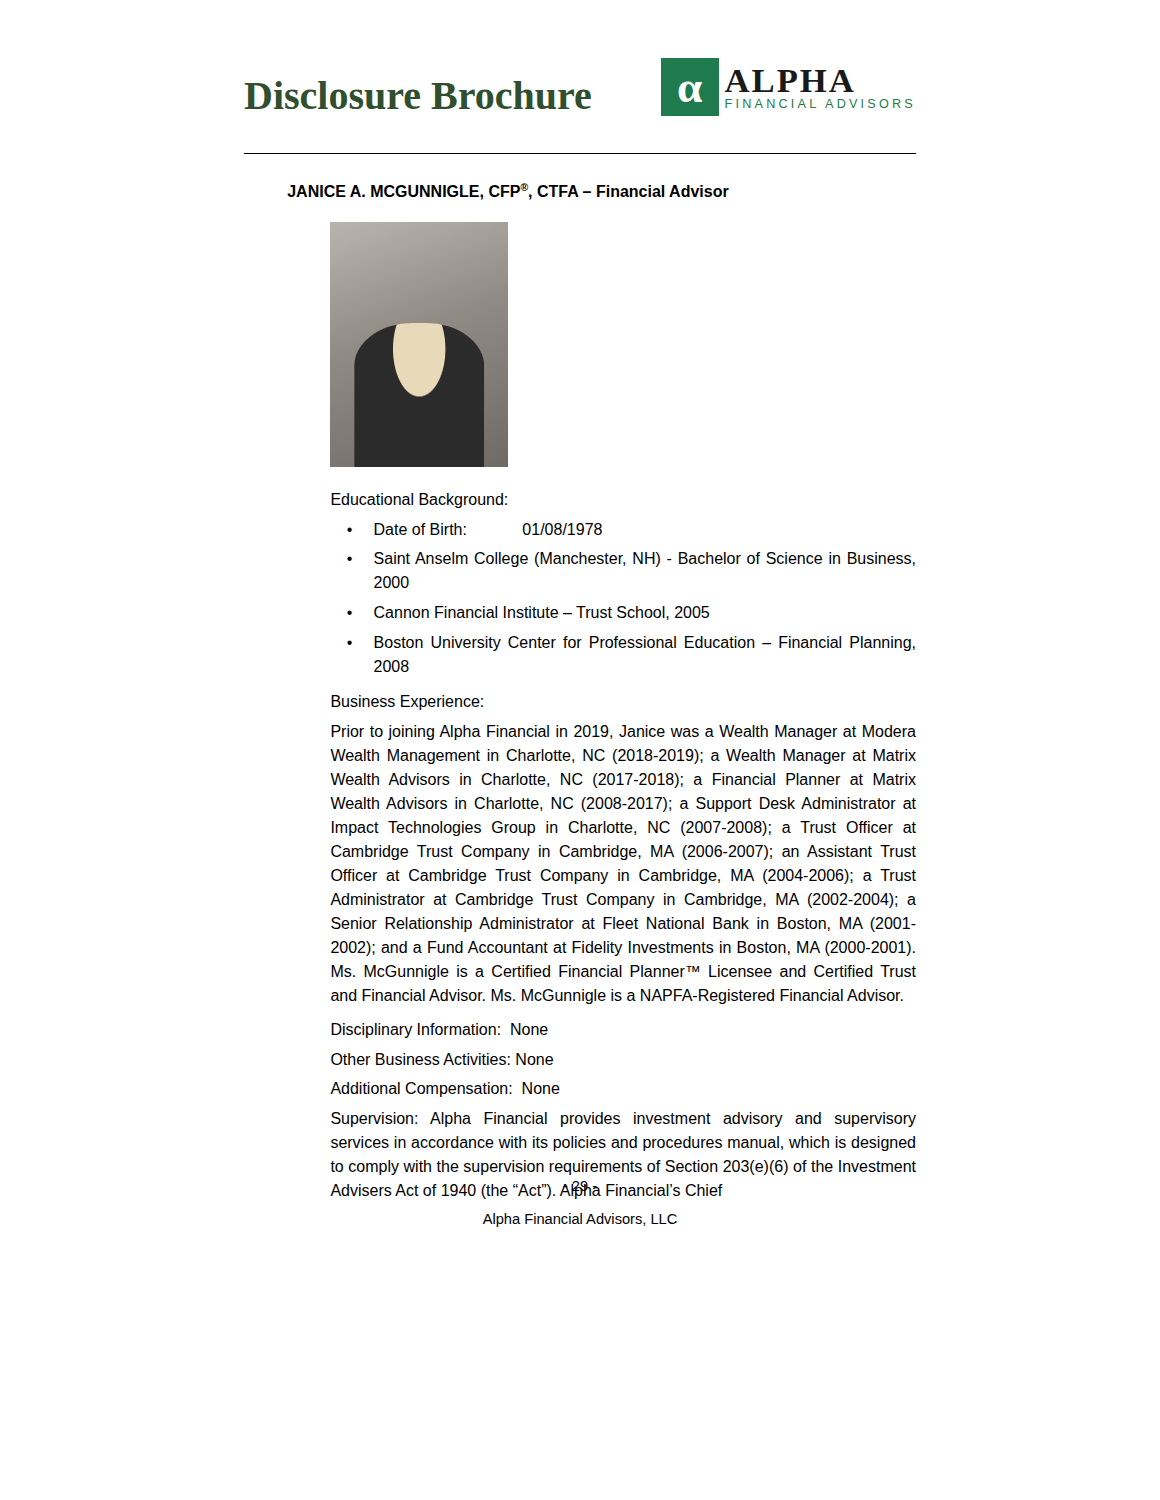Disclosure Brochure
α
ALPHA
FINANCIAL ADVISORS
JANICE A. MCGUNNIGLE, CFP®, CTFA – Financial Advisor
Educational Background:
Date of Birth: 01/08/1978
Saint Anselm College (Manchester, NH) - Bachelor of Science in Business, 2000
Cannon Financial Institute – Trust School, 2005
Boston University Center for Professional Education – Financial Planning, 2008
Business Experience:
Prior to joining Alpha Financial in 2019, Janice was a Wealth Manager at Modera Wealth Management in Charlotte, NC (2018-2019); a Wealth Manager at Matrix Wealth Advisors in Charlotte, NC (2017-2018); a Financial Planner at Matrix Wealth Advisors in Charlotte, NC (2008-2017); a Support Desk Administrator at Impact Technologies Group in Charlotte, NC (2007-2008); a Trust Officer at Cambridge Trust Company in Cambridge, MA (2006-2007); an Assistant Trust Officer at Cambridge Trust Company in Cambridge, MA (2004-2006); a Trust Administrator at Cambridge Trust Company in Cambridge, MA (2002-2004); a Senior Relationship Administrator at Fleet National Bank in Boston, MA (2001-2002); and a Fund Accountant at Fidelity Investments in Boston, MA (2000-2001). Ms. McGunnigle is a Certified Financial Planner™ Licensee and Certified Trust and Financial Advisor. Ms. McGunnigle is a NAPFA-Registered Financial Advisor.
Disciplinary Information: None
Other Business Activities: None
Additional Compensation: None
Supervision: Alpha Financial provides investment advisory and supervisory services in accordance with its policies and procedures manual, which is designed to comply with the supervision requirements of Section 203(e)(6) of the Investment Advisers Act of 1940 (the “Act”). Alpha Financial’s Chief
- 29 -
Alpha Financial Advisors, LLC